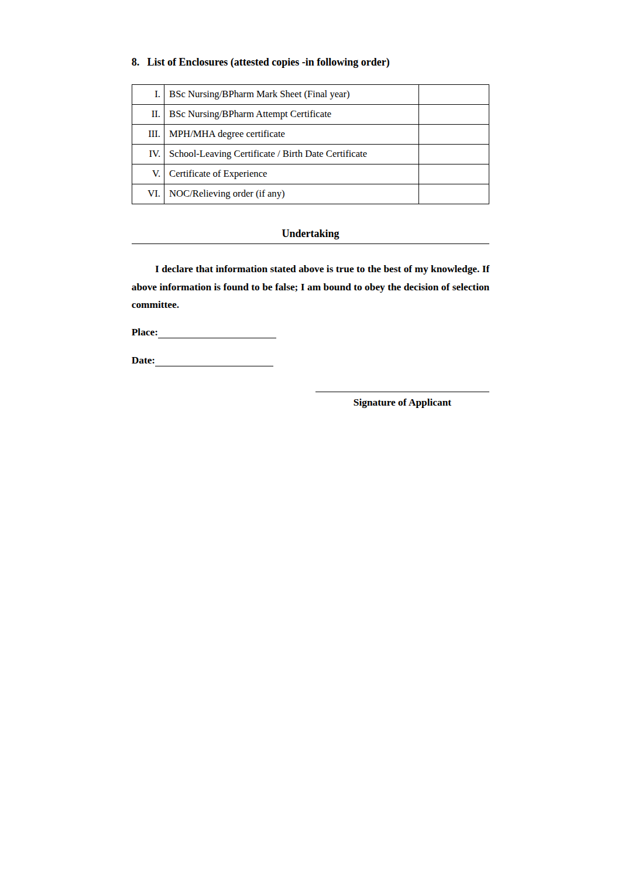8. List of Enclosures (attested copies -in following order)
| I. | BSc Nursing/BPharm Mark Sheet (Final year) | |
| II. | BSc Nursing/BPharm Attempt Certificate | |
| III. | MPH/MHA degree certificate | |
| IV. | School-Leaving Certificate / Birth Date Certificate | |
| V. | Certificate of Experience | |
| VI. | NOC/Relieving order (if any) | |
Undertaking
I declare that information stated above is true to the best of my knowledge. If above information is found to be false; I am bound to obey the decision of selection committee.
Place:
Date:
Signature of Applicant